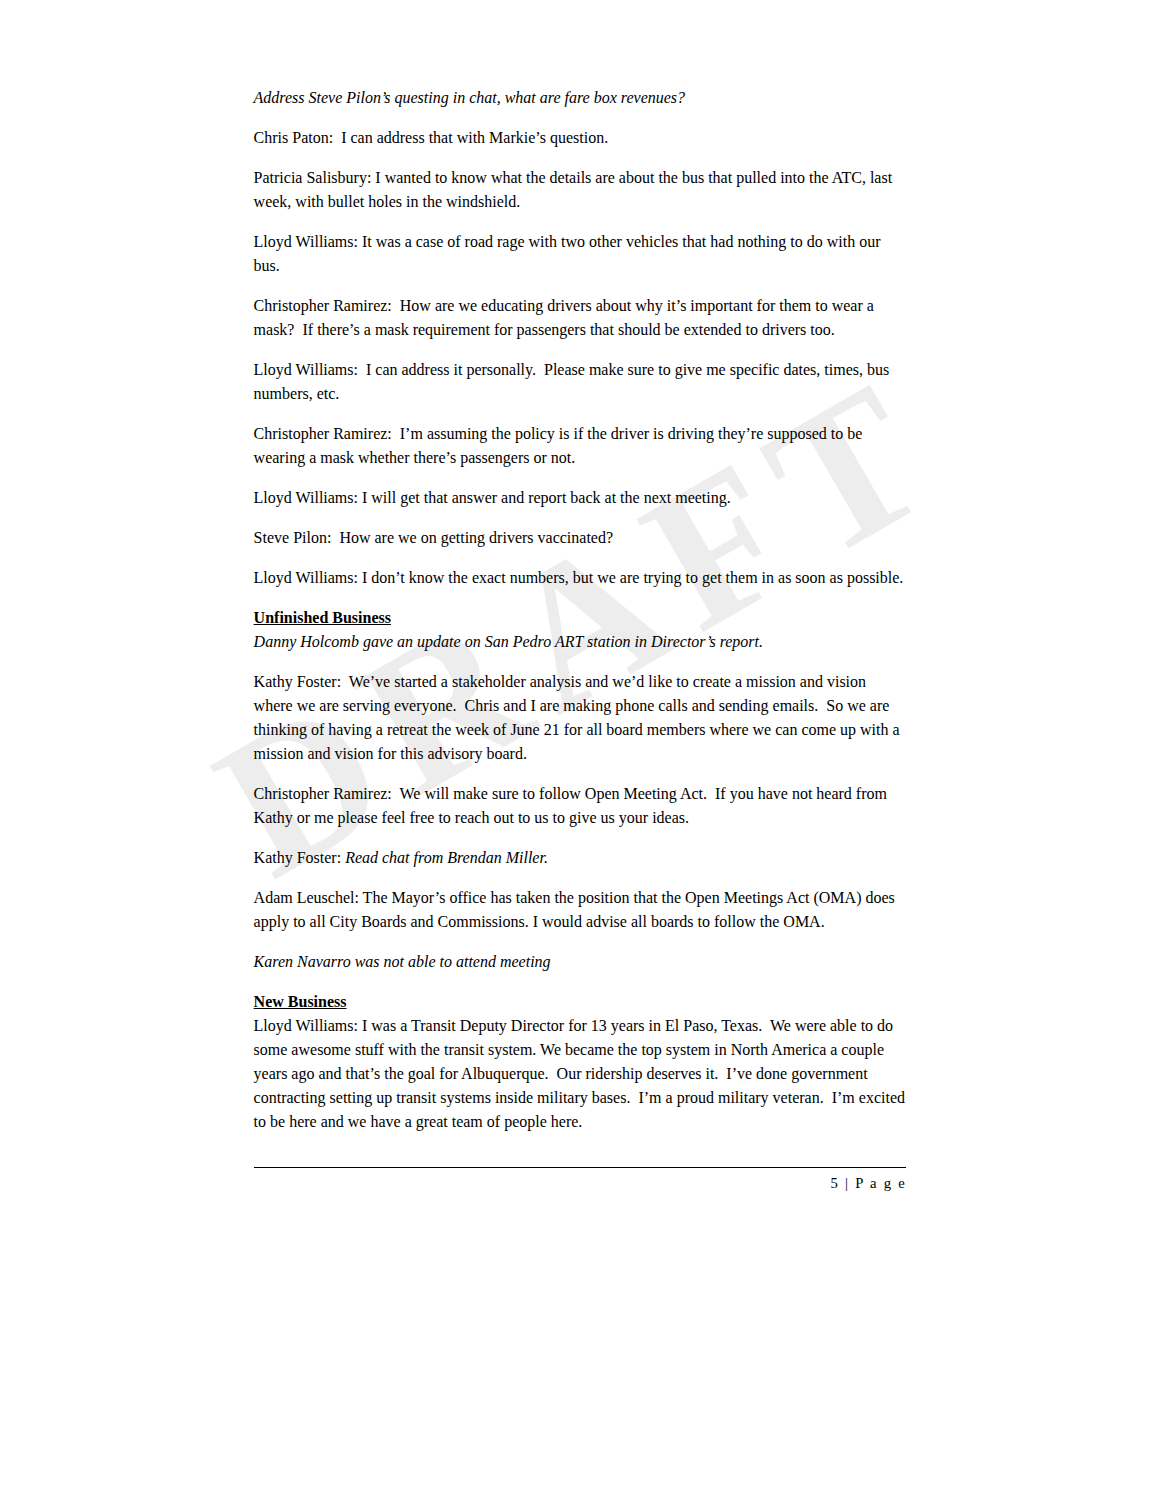DRAFT
Address Steve Pilon’s questing in chat, what are fare box revenues?
Chris Paton: I can address that with Markie’s question.
Patricia Salisbury: I wanted to know what the details are about the bus that pulled into the ATC, last week, with bullet holes in the windshield.
Lloyd Williams: It was a case of road rage with two other vehicles that had nothing to do with our bus.
Christopher Ramirez: How are we educating drivers about why it’s important for them to wear a mask? If there’s a mask requirement for passengers that should be extended to drivers too.
Lloyd Williams: I can address it personally. Please make sure to give me specific dates, times, bus numbers, etc.
Christopher Ramirez: I’m assuming the policy is if the driver is driving they’re supposed to be wearing a mask whether there’s passengers or not.
Lloyd Williams: I will get that answer and report back at the next meeting.
Steve Pilon: How are we on getting drivers vaccinated?
Lloyd Williams: I don’t know the exact numbers, but we are trying to get them in as soon as possible.
Unfinished Business
Danny Holcomb gave an update on San Pedro ART station in Director’s report.
Kathy Foster: We’ve started a stakeholder analysis and we’d like to create a mission and vision where we are serving everyone. Chris and I are making phone calls and sending emails. So we are thinking of having a retreat the week of June 21 for all board members where we can come up with a mission and vision for this advisory board.
Christopher Ramirez: We will make sure to follow Open Meeting Act. If you have not heard from Kathy or me please feel free to reach out to us to give us your ideas.
Kathy Foster: Read chat from Brendan Miller.
Adam Leuschel: The Mayor’s office has taken the position that the Open Meetings Act (OMA) does apply to all City Boards and Commissions. I would advise all boards to follow the OMA.
Karen Navarro was not able to attend meeting
New Business
Lloyd Williams: I was a Transit Deputy Director for 13 years in El Paso, Texas. We were able to do some awesome stuff with the transit system. We became the top system in North America a couple years ago and that’s the goal for Albuquerque. Our ridership deserves it. I’ve done government contracting setting up transit systems inside military bases. I’m a proud military veteran. I’m excited to be here and we have a great team of people here.
5 | P a g e